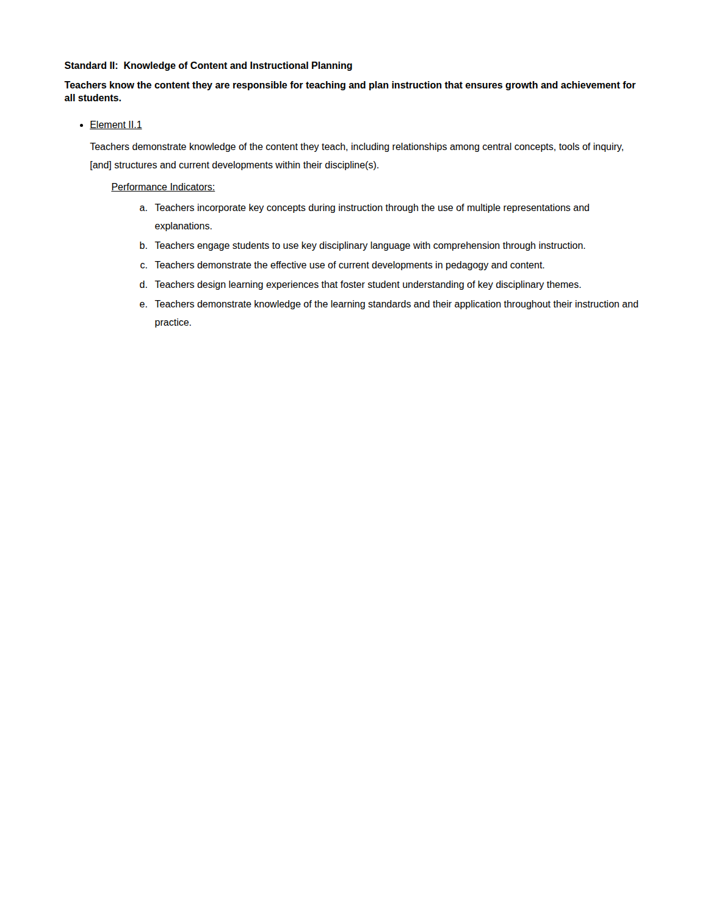Standard II: Knowledge of Content and Instructional Planning Teachers know the content they are responsible for teaching and plan instruction that ensures growth and achievement for all students.
Element II.1
Teachers demonstrate knowledge of the content they teach, including relationships among central concepts, tools of inquiry, [and] structures and current developments within their discipline(s).
Performance Indicators:
Teachers incorporate key concepts during instruction through the use of multiple representations and explanations.
Teachers engage students to use key disciplinary language with comprehension through instruction.
Teachers demonstrate the effective use of current developments in pedagogy and content.
Teachers design learning experiences that foster student understanding of key disciplinary themes.
Teachers demonstrate knowledge of the learning standards and their application throughout their instruction and practice.